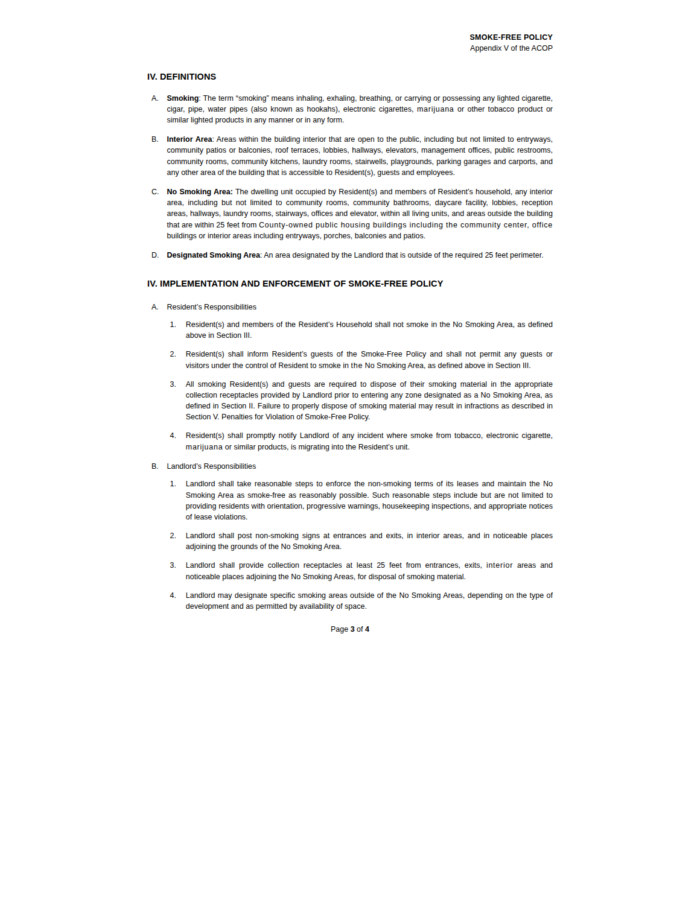SMOKE-FREE POLICY
Appendix V of the ACOP
IV. DEFINITIONS
A. Smoking: The term “smoking” means inhaling, exhaling, breathing, or carrying or possessing any lighted cigarette, cigar, pipe, water pipes (also known as hookahs), electronic cigarettes, marijuana or other tobacco product or similar lighted products in any manner or in any form.
B. Interior Area: Areas within the building interior that are open to the public, including but not limited to entryways, community patios or balconies, roof terraces, lobbies, hallways, elevators, management offices, public restrooms, community rooms, community kitchens, laundry rooms, stairwells, playgrounds, parking garages and carports, and any other area of the building that is accessible to Resident(s), guests and employees.
C. No Smoking Area: The dwelling unit occupied by Resident(s) and members of Resident’s household, any interior area, including but not limited to community rooms, community bathrooms, daycare facility, lobbies, reception areas, hallways, laundry rooms, stairways, offices and elevator, within all living units, and areas outside the building that are within 25 feet from County-owned public housing buildings including the community center, office buildings or interior areas including entryways, porches, balconies and patios.
D. Designated Smoking Area: An area designated by the Landlord that is outside of the required 25 feet perimeter.
IV. IMPLEMENTATION AND ENFORCEMENT OF SMOKE-FREE POLICY
A. Resident’s Responsibilities
1. Resident(s) and members of the Resident’s Household shall not smoke in the No Smoking Area, as defined above in Section III.
2. Resident(s) shall inform Resident’s guests of the Smoke-Free Policy and shall not permit any guests or visitors under the control of Resident to smoke in the No Smoking Area, as defined above in Section III.
3. All smoking Resident(s) and guests are required to dispose of their smoking material in the appropriate collection receptacles provided by Landlord prior to entering any zone designated as a No Smoking Area, as defined in Section II. Failure to properly dispose of smoking material may result in infractions as described in Section V. Penalties for Violation of Smoke-Free Policy.
4. Resident(s) shall promptly notify Landlord of any incident where smoke from tobacco, electronic cigarette, marijuana or similar products, is migrating into the Resident’s unit.
B. Landlord’s Responsibilities
1. Landlord shall take reasonable steps to enforce the non-smoking terms of its leases and maintain the No Smoking Area as smoke-free as reasonably possible. Such reasonable steps include but are not limited to providing residents with orientation, progressive warnings, housekeeping inspections, and appropriate notices of lease violations.
2. Landlord shall post non-smoking signs at entrances and exits, in interior areas, and in noticeable places adjoining the grounds of the No Smoking Area.
3. Landlord shall provide collection receptacles at least 25 feet from entrances, exits, interior areas and noticeable places adjoining the No Smoking Areas, for disposal of smoking material.
4. Landlord may designate specific smoking areas outside of the No Smoking Areas, depending on the type of development and as permitted by availability of space.
Page 3 of 4